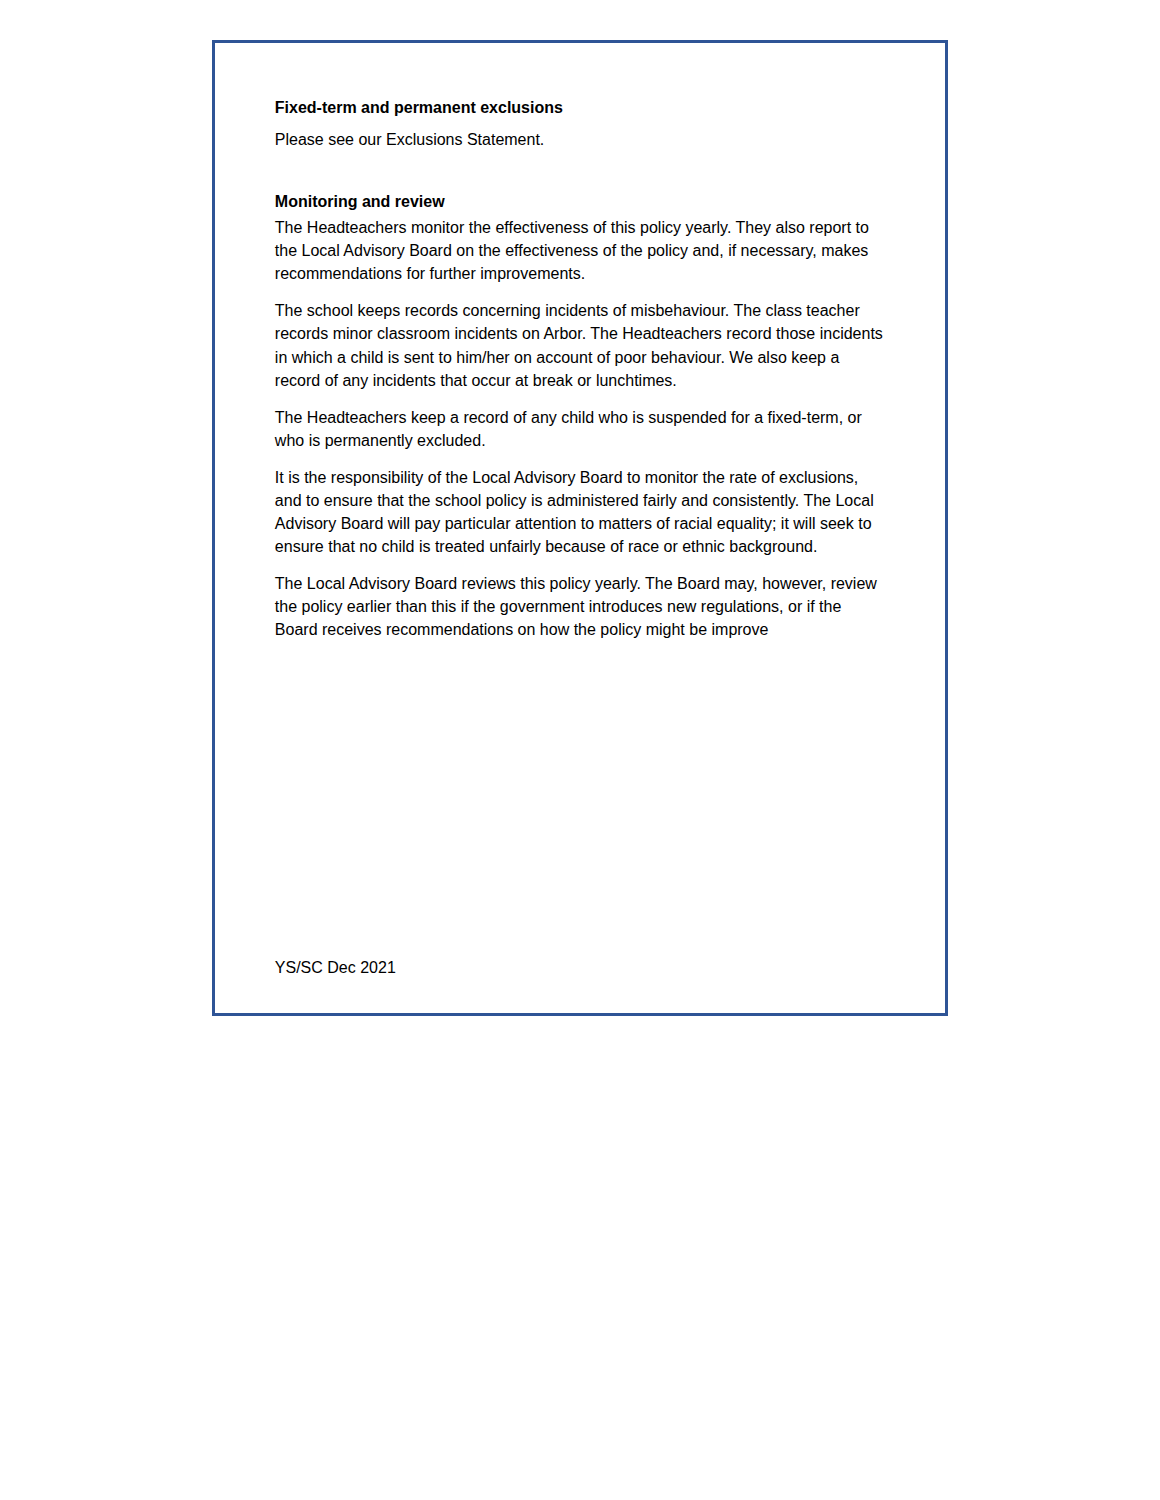Fixed-term and permanent exclusions
Please see our Exclusions Statement.
Monitoring and review
The Headteachers monitor the effectiveness of this policy yearly. They also report to the Local Advisory Board on the effectiveness of the policy and, if necessary, makes recommendations for further improvements.
The school keeps records concerning incidents of misbehaviour. The class teacher records minor classroom incidents on Arbor. The Headteachers record those incidents in which a child is sent to him/her on account of poor behaviour. We also keep a record of any incidents that occur at break or lunchtimes.
The Headteachers keep a record of any child who is suspended for a fixed-term, or who is permanently excluded.
It is the responsibility of the Local Advisory Board to monitor the rate of exclusions, and to ensure that the school policy is administered fairly and consistently. The Local Advisory Board will pay particular attention to matters of racial equality; it will seek to ensure that no child is treated unfairly because of race or ethnic background.
The Local Advisory Board reviews this policy yearly. The Board may, however, review the policy earlier than this if the government introduces new regulations, or if the Board receives recommendations on how the policy might be improve
YS/SC Dec 2021